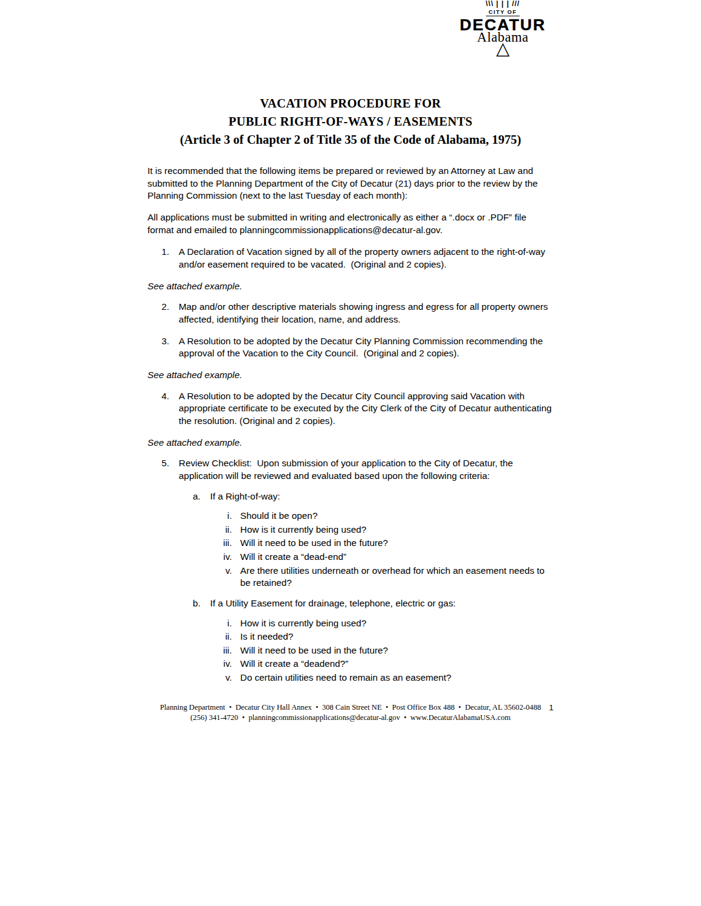\\\ | | | ///
CITY OF
DECATUR
Alabama
△
VACATION PROCEDURE FOR PUBLIC RIGHT-OF-WAYS / EASEMENTS
(Article 3 of Chapter 2 of Title 35 of the Code of Alabama, 1975)
It is recommended that the following items be prepared or reviewed by an Attorney at Law and submitted to the Planning Department of the City of Decatur (21) days prior to the review by the Planning Commission (next to the last Tuesday of each month):
All applications must be submitted in writing and electronically as either a “.docx or .PDF” file format and emailed to planningcommissionapplications@decatur-al.gov.
A Declaration of Vacation signed by all of the property owners adjacent to the right-of-way and/or easement required to be vacated. (Original and 2 copies).
See attached example.
Map and/or other descriptive materials showing ingress and egress for all property owners affected, identifying their location, name, and address.
A Resolution to be adopted by the Decatur City Planning Commission recommending the approval of the Vacation to the City Council. (Original and 2 copies).
See attached example.
A Resolution to be adopted by the Decatur City Council approving said Vacation with appropriate certificate to be executed by the City Clerk of the City of Decatur authenticating the resolution. (Original and 2 copies).
See attached example.
Review Checklist: Upon submission of your application to the City of Decatur, the application will be reviewed and evaluated based upon the following criteria:
If a Right-of-way:
Should it be open?
How is it currently being used?
Will it need to be used in the future?
Will it create a “dead-end”
Are there utilities underneath or overhead for which an easement needs to be retained?
If a Utility Easement for drainage, telephone, electric or gas:
How it is currently being used?
Is it needed?
Will it need to be used in the future?
Will it create a “deadend?”
Do certain utilities need to remain as an easement?
1 Planning Department • Decatur City Hall Annex • 308 Cain Street NE • Post Office Box 488 • Decatur, AL 35602-0488
(256) 341-4720 • planningcommissionapplications@decatur-al.gov • www.DecaturAlabamaUSA.com